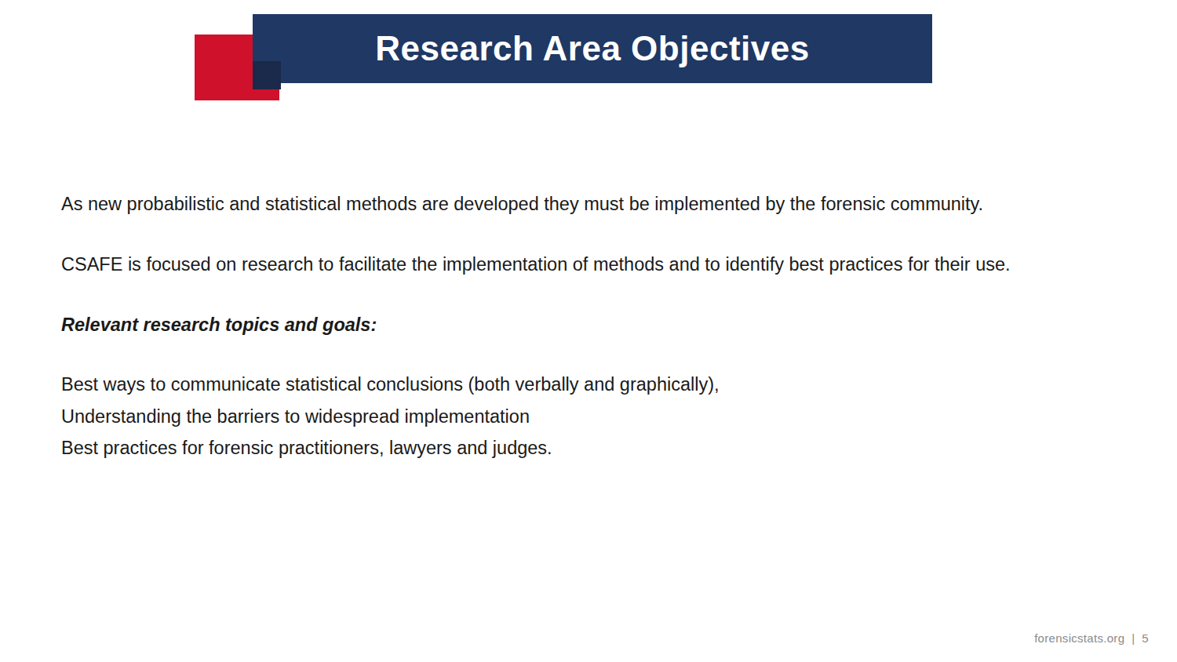Research Area Objectives
As new probabilistic and statistical methods are developed they must be implemented by the forensic community.
CSAFE is focused on research to facilitate the implementation of methods and to identify best practices for their use.
Relevant research topics and goals:
Best ways to communicate statistical conclusions (both verbally and graphically),
Understanding the barriers to widespread implementation
Best practices for forensic practitioners, lawyers and judges.
forensicstats.org | 5